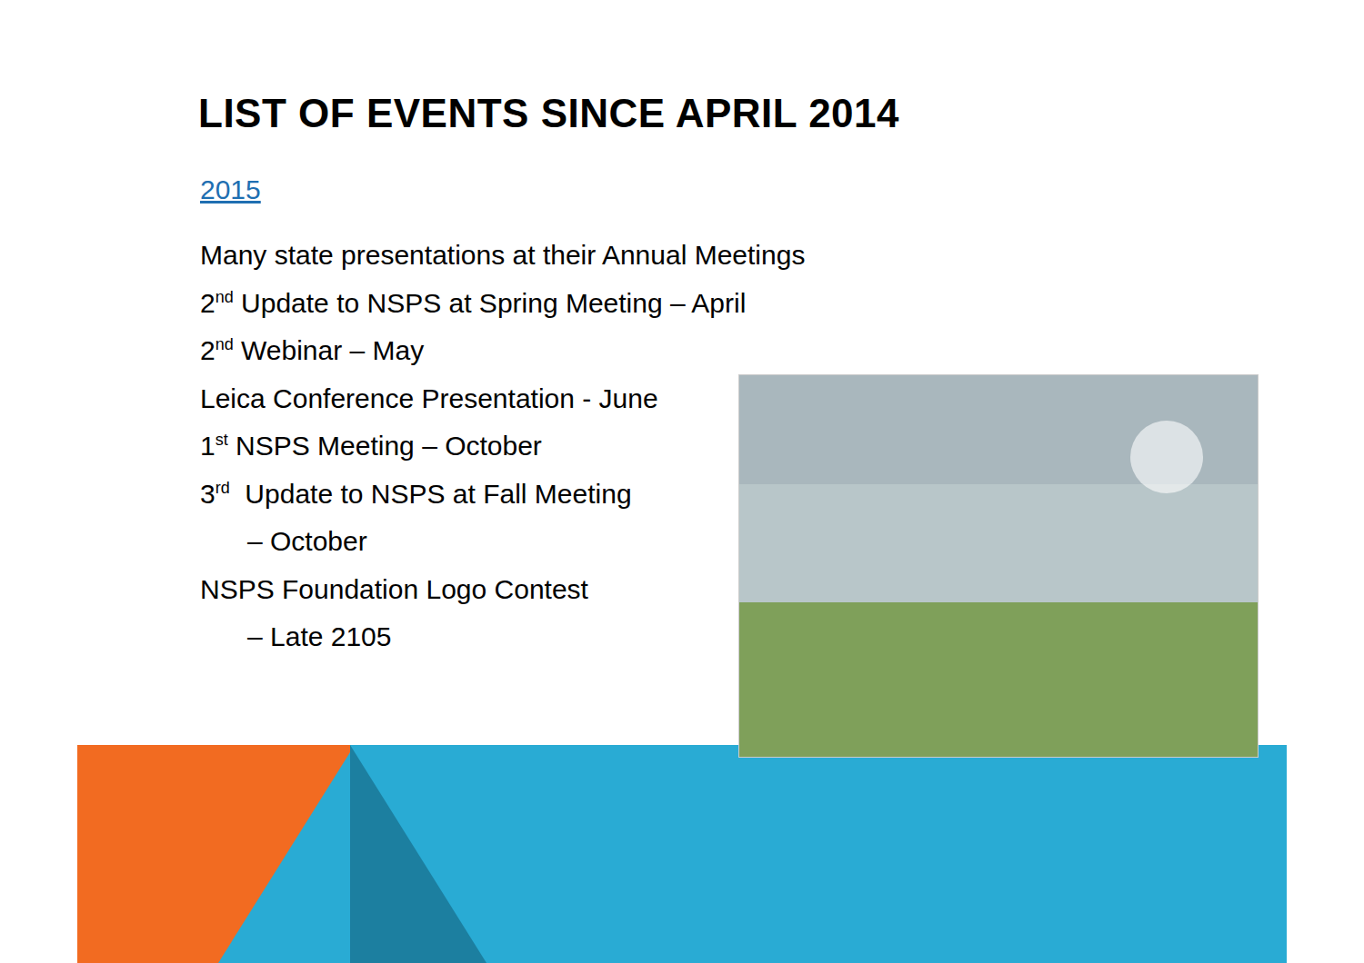List of Events Since April 2014
2015
Many state presentations at their Annual Meetings
2nd Update to NSPS at Spring Meeting – April
2nd Webinar – May
Leica Conference Presentation - June
1st NSPS Meeting – October
3rd Update to NSPS at Fall Meeting
– October
NSPS Foundation Logo Contest
– Late 2105